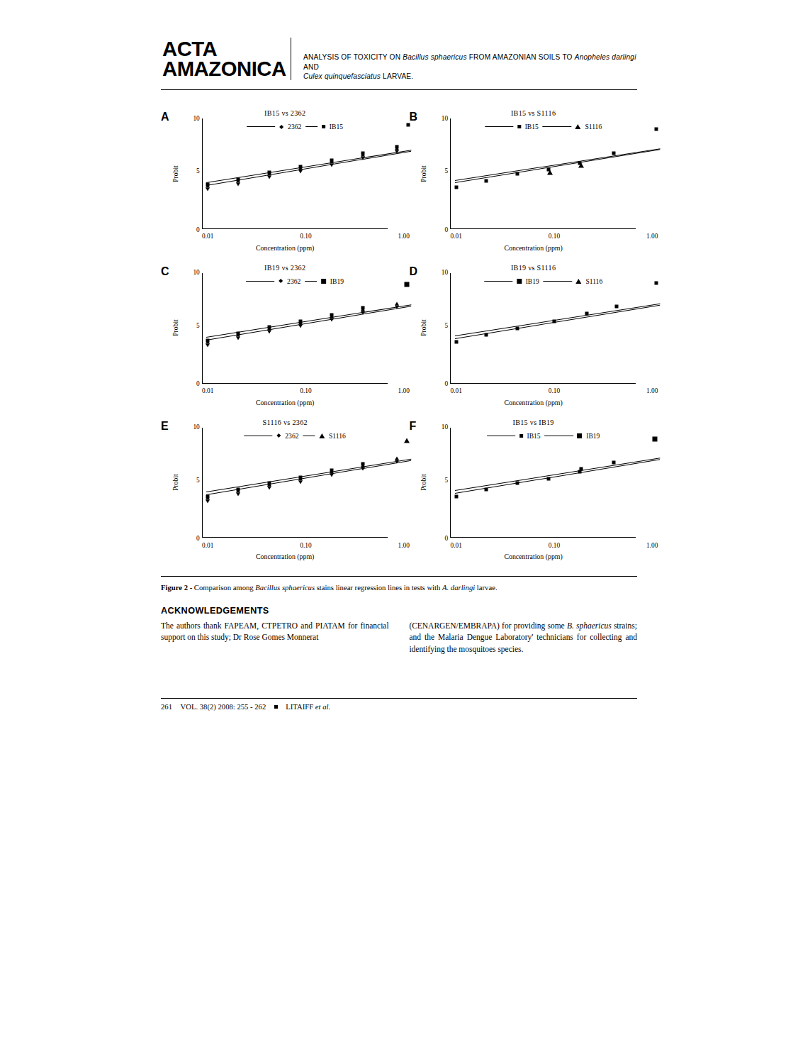ACTA AMAZONICA
ANALYSIS OF TOXICITY ON Bacillus sphaericus FROM AMAZONIAN SOILS TO Anopheles darlingi AND
Culex quinquefasciatus LARVAE.
A
IB15 vs 2362
10
5
0
Probit
2362 IB15
0.01
0.10
1.00
Concentration (ppm)
B
IB15 vs S1116
10
5
0
Probit
IB15 S1116
0.01
0.10
1.00
Concentration (ppm)
C
IB19 vs 2362
10
5
0
Probit
2362 IB19
0.01
0.10
1.00
Concentration (ppm)
D
IB19 vs S1116
10
5
0
Probit
IB19 S1116
0.01
0.10
1.00
Concentration (ppm)
E
S1116 vs 2362
10
5
0
Probit
2362 S1116
0.01
0.10
1.00
Concentration (ppm)
F
IB15 vs IB19
10
5
0
Probit
IB15 IB19
0.01
0.10
1.00
Concentration (ppm)
Figure 2 - Comparison among Bacillus sphaericus stains linear regression lines in tests with A. darlingi larvae.
ACKNOWLEDGEMENTS
The authors thank FAPEAM, CTPETRO and PIATAM for financial support on this study; Dr Rose Gomes Monnerat
(CENARGEN/EMBRAPA) for providing some B. sphaericus strains; and the Malaria Dengue Laboratory' technicians for collecting and identifying the mosquitoes species.
261 VOL. 38(2) 2008: 255 - 262 LITAIFF et al.